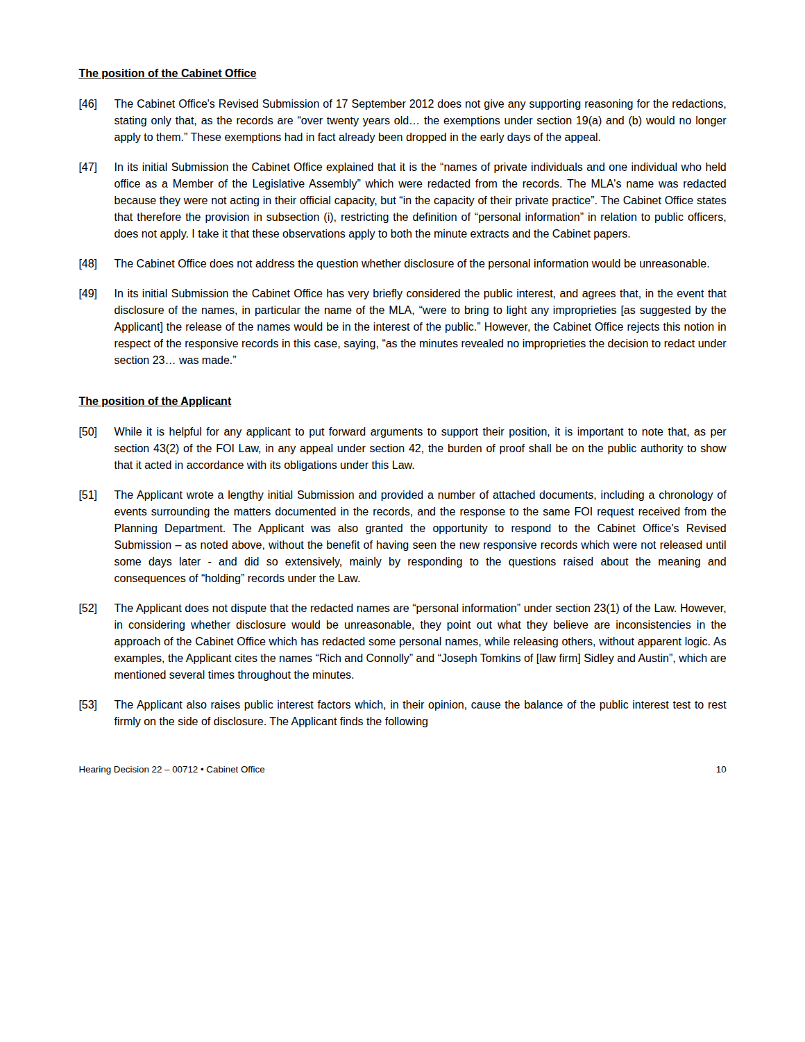The position of the Cabinet Office
[46]
The Cabinet Office's Revised Submission of 17 September 2012 does not give any supporting reasoning for the redactions, stating only that, as the records are “over twenty years old… the exemptions under section 19(a) and (b) would no longer apply to them.” These exemptions had in fact already been dropped in the early days of the appeal.
[47]
In its initial Submission the Cabinet Office explained that it is the “names of private individuals and one individual who held office as a Member of the Legislative Assembly” which were redacted from the records. The MLA's name was redacted because they were not acting in their official capacity, but “in the capacity of their private practice”. The Cabinet Office states that therefore the provision in subsection (i), restricting the definition of “personal information” in relation to public officers, does not apply. I take it that these observations apply to both the minute extracts and the Cabinet papers.
[48]
The Cabinet Office does not address the question whether disclosure of the personal information would be unreasonable.
[49]
In its initial Submission the Cabinet Office has very briefly considered the public interest, and agrees that, in the event that disclosure of the names, in particular the name of the MLA, “were to bring to light any improprieties [as suggested by the Applicant] the release of the names would be in the interest of the public.” However, the Cabinet Office rejects this notion in respect of the responsive records in this case, saying, “as the minutes revealed no improprieties the decision to redact under section 23… was made.”
The position of the Applicant
[50]
While it is helpful for any applicant to put forward arguments to support their position, it is important to note that, as per section 43(2) of the FOI Law, in any appeal under section 42, the burden of proof shall be on the public authority to show that it acted in accordance with its obligations under this Law.
[51]
The Applicant wrote a lengthy initial Submission and provided a number of attached documents, including a chronology of events surrounding the matters documented in the records, and the response to the same FOI request received from the Planning Department. The Applicant was also granted the opportunity to respond to the Cabinet Office's Revised Submission – as noted above, without the benefit of having seen the new responsive records which were not released until some days later - and did so extensively, mainly by responding to the questions raised about the meaning and consequences of “holding” records under the Law.
[52]
The Applicant does not dispute that the redacted names are “personal information” under section 23(1) of the Law. However, in considering whether disclosure would be unreasonable, they point out what they believe are inconsistencies in the approach of the Cabinet Office which has redacted some personal names, while releasing others, without apparent logic. As examples, the Applicant cites the names “Rich and Connolly” and “Joseph Tomkins of [law firm] Sidley and Austin”, which are mentioned several times throughout the minutes.
[53]
The Applicant also raises public interest factors which, in their opinion, cause the balance of the public interest test to rest firmly on the side of disclosure. The Applicant finds the following
Hearing Decision 22 – 00712 • Cabinet Office 10